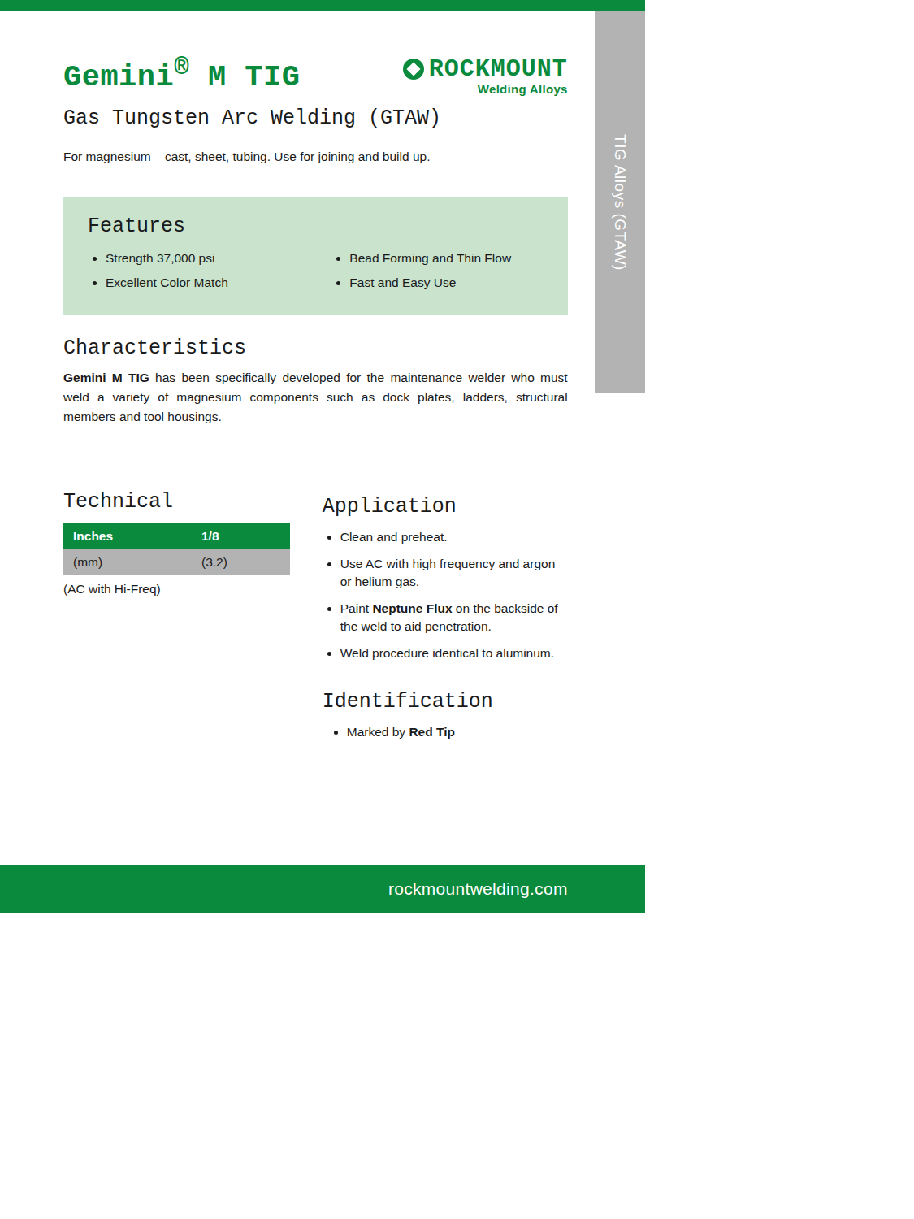TIG Alloys (GTAW)
Gemini® M TIG
ROCKMOUNT
Welding Alloys
Gas Tungsten Arc Welding (GTAW)
For magnesium – cast, sheet, tubing. Use for joining and build up.
Features
Strength 37,000 psi
Excellent Color Match
Bead Forming and Thin Flow
Fast and Easy Use
Characteristics
Gemini M TIG has been specifically developed for the maintenance welder who must weld a variety of magnesium components such as dock plates, ladders, structural members and tool housings.
Technical
| Inches | 1/8 |
| (mm) | (3.2) |
(AC with Hi-Freq)
Application
Clean and preheat.
Use AC with high frequency and argon or helium gas.
Paint Neptune Flux on the backside of the weld to aid penetration.
Weld procedure identical to aluminum.
Identification
Marked by Red Tip
rockmountwelding.com